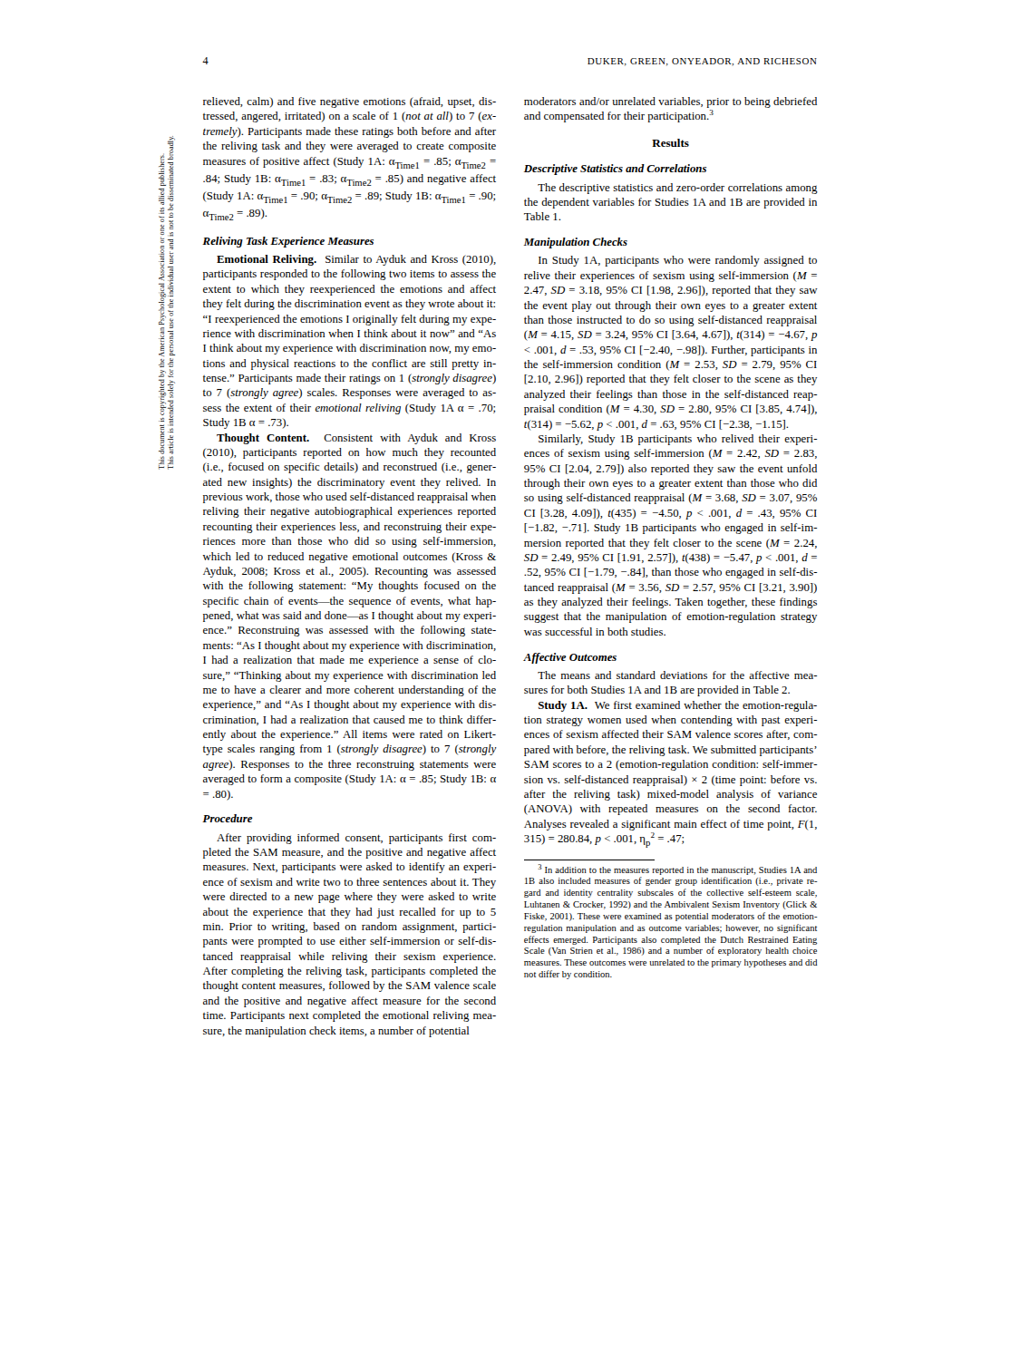This document is copyrighted by the American Psychological Association or one of its allied publishers.
This article is intended solely for the personal use of the individual user and is not to be disseminated broadly.
4 DUKER, GREEN, ONYEADOR, AND RICHESON
relieved, calm) and five negative emotions (afraid, upset, distressed, angered, irritated) on a scale of 1 (not at all) to 7 (extremely). Participants made these ratings both before and after the reliving task and they were averaged to create composite measures of positive affect (Study 1A: αTime1 = .85; αTime2 = .84; Study 1B: αTime1 = .83; αTime2 = .85) and negative affect (Study 1A: αTime1 = .90; αTime2 = .89; Study 1B: αTime1 = .90; αTime2 = .89).
Reliving Task Experience Measures
Emotional Reliving. Similar to Ayduk and Kross (2010), participants responded to the following two items to assess the extent to which they reexperienced the emotions and affect they felt during the discrimination event as they wrote about it: “I reexperienced the emotions I originally felt during my experience with discrimination when I think about it now” and “As I think about my experience with discrimination now, my emotions and physical reactions to the conflict are still pretty intense.” Participants made their ratings on 1 (strongly disagree) to 7 (strongly agree) scales. Responses were averaged to assess the extent of their emotional reliving (Study 1A α = .70; Study 1B α = .73).
Thought Content. Consistent with Ayduk and Kross (2010), participants reported on how much they recounted (i.e., focused on specific details) and reconstrued (i.e., generated new insights) the discriminatory event they relived. In previous work, those who used self-distanced reappraisal when reliving their negative autobiographical experiences reported recounting their experiences less, and reconstruing their experiences more than those who did so using self-immersion, which led to reduced negative emotional outcomes (Kross & Ayduk, 2008; Kross et al., 2005). Recounting was assessed with the following statement: “My thoughts focused on the specific chain of events—the sequence of events, what happened, what was said and done—as I thought about my experience.” Reconstruing was assessed with the following statements: “As I thought about my experience with discrimination, I had a realization that made me experience a sense of closure,” “Thinking about my experience with discrimination led me to have a clearer and more coherent understanding of the experience,” and “As I thought about my experience with discrimination, I had a realization that caused me to think differently about the experience.” All items were rated on Likert-type scales ranging from 1 (strongly disagree) to 7 (strongly agree). Responses to the three reconstruing statements were averaged to form a composite (Study 1A: α = .85; Study 1B: α = .80).
Procedure
After providing informed consent, participants first completed the SAM measure, and the positive and negative affect measures. Next, participants were asked to identify an experience of sexism and write two to three sentences about it. They were directed to a new page where they were asked to write about the experience that they had just recalled for up to 5 min. Prior to writing, based on random assignment, participants were prompted to use either self-immersion or self-distanced reappraisal while reliving their sexism experience. After completing the reliving task, participants completed the thought content measures, followed by the SAM valence scale and the positive and negative affect measure for the second time. Participants next completed the emotional reliving measure, the manipulation check items, a number of potential
moderators and/or unrelated variables, prior to being debriefed and compensated for their participation.3
Results
Descriptive Statistics and Correlations
The descriptive statistics and zero-order correlations among the dependent variables for Studies 1A and 1B are provided in Table 1.
Manipulation Checks
In Study 1A, participants who were randomly assigned to relive their experiences of sexism using self-immersion (M = 2.47, SD = 3.18, 95% CI [1.98, 2.96]), reported that they saw the event play out through their own eyes to a greater extent than those instructed to do so using self-distanced reappraisal (M = 4.15, SD = 3.24, 95% CI [3.64, 4.67]), t(314) = −4.67, p < .001, d = .53, 95% CI [−2.40, −.98]). Further, participants in the self-immersion condition (M = 2.53, SD = 2.79, 95% CI [2.10, 2.96]) reported that they felt closer to the scene as they analyzed their feelings than those in the self-distanced reappraisal condition (M = 4.30, SD = 2.80, 95% CI [3.85, 4.74]), t(314) = −5.62, p < .001, d = .63, 95% CI [−2.38, −1.15].
Similarly, Study 1B participants who relived their experiences of sexism using self-immersion (M = 2.42, SD = 2.83, 95% CI [2.04, 2.79]) also reported they saw the event unfold through their own eyes to a greater extent than those who did so using self-distanced reappraisal (M = 3.68, SD = 3.07, 95% CI [3.28, 4.09]), t(435) = −4.50, p < .001, d = .43, 95% CI [−1.82, −.71]. Study 1B participants who engaged in self-immersion reported that they felt closer to the scene (M = 2.24, SD = 2.49, 95% CI [1.91, 2.57]), t(438) = −5.47, p < .001, d = .52, 95% CI [−1.79, −.84], than those who engaged in self-distanced reappraisal (M = 3.56, SD = 2.57, 95% CI [3.21, 3.90]) as they analyzed their feelings. Taken together, these findings suggest that the manipulation of emotion-regulation strategy was successful in both studies.
Affective Outcomes
The means and standard deviations for the affective measures for both Studies 1A and 1B are provided in Table 2.
Study 1A. We first examined whether the emotion-regulation strategy women used when contending with past experiences of sexism affected their SAM valence scores after, compared with before, the reliving task. We submitted participants’ SAM scores to a 2 (emotion-regulation condition: self-immersion vs. self-distanced reappraisal) × 2 (time point: before vs. after the reliving task) mixed-model analysis of variance (ANOVA) with repeated measures on the second factor. Analyses revealed a significant main effect of time point, F(1, 315) = 280.84, p < .001, ηp2 = .47;
3 In addition to the measures reported in the manuscript, Studies 1A and 1B also included measures of gender group identification (i.e., private regard and identity centrality subscales of the collective self-esteem scale, Luhtanen & Crocker, 1992) and the Ambivalent Sexism Inventory (Glick & Fiske, 2001). These were examined as potential moderators of the emotion-regulation manipulation and as outcome variables; however, no significant effects emerged. Participants also completed the Dutch Restrained Eating Scale (Van Strien et al., 1986) and a number of exploratory health choice measures. These outcomes were unrelated to the primary hypotheses and did not differ by condition.